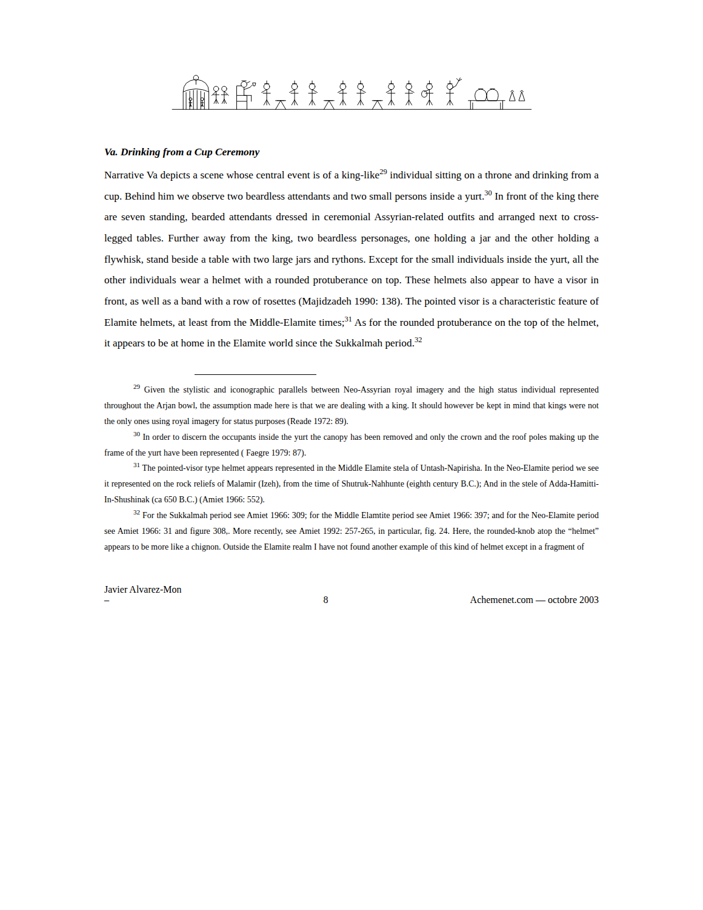Va. Drinking from a Cup Ceremony
Narrative Va depicts a scene whose central event is of a king-like29 individual sitting on a throne and drinking from a cup. Behind him we observe two beardless attendants and two small persons inside a yurt.30 In front of the king there are seven standing, bearded attendants dressed in ceremonial Assyrian-related outfits and arranged next to cross-legged tables. Further away from the king, two beardless personages, one holding a jar and the other holding a flywhisk, stand beside a table with two large jars and rythons. Except for the small individuals inside the yurt, all the other individuals wear a helmet with a rounded protuberance on top. These helmets also appear to have a visor in front, as well as a band with a row of rosettes (Majidzadeh 1990: 138). The pointed visor is a characteristic feature of Elamite helmets, at least from the Middle-Elamite times;31 As for the rounded protuberance on the top of the helmet, it appears to be at home in the Elamite world since the Sukkalmah period.32
29 Given the stylistic and iconographic parallels between Neo-Assyrian royal imagery and the high status individual represented throughout the Arjan bowl, the assumption made here is that we are dealing with a king. It should however be kept in mind that kings were not the only ones using royal imagery for status purposes (Reade 1972: 89).
30 In order to discern the occupants inside the yurt the canopy has been removed and only the crown and the roof poles making up the frame of the yurt have been represented ( Faegre 1979: 87).
31 The pointed-visor type helmet appears represented in the Middle Elamite stela of Untash-Napirisha. In the Neo-Elamite period we see it represented on the rock reliefs of Malamir (Izeh), from the time of Shutruk-Nahhunte (eighth century B.C.); And in the stele of Adda-Hamitti-In-Shushinak (ca 650 B.C.) (Amiet 1966: 552).
32 For the Sukkalmah period see Amiet 1966: 309; for the Middle Elamtite period see Amiet 1966: 397; and for the Neo-Elamite period see Amiet 1966: 31 and figure 308,. More recently, see Amiet 1992: 257-265, in particular, fig. 24. Here, the rounded-knob atop the “helmet” appears to be more like a chignon. Outside the Elamite realm I have not found another example of this kind of helmet except in a fragment of
Javier Alvarez-Mon
–
8
Achemenet.com — octobre 2003